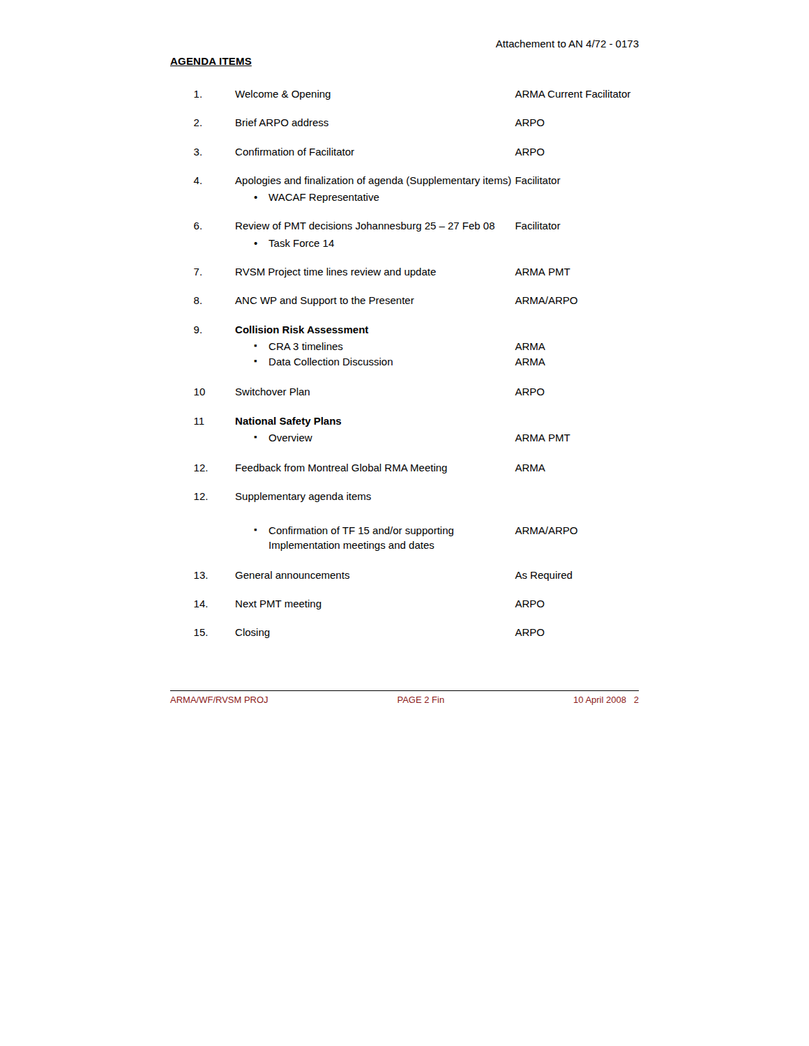Attachement to AN 4/72 - 0173
AGENDA ITEMS
| 1. | Welcome & Opening | ARMA Current Facilitator |
| 2. | Brief ARPO address | ARPO |
| 3. | Confirmation of Facilitator | ARPO |
| 4. | Apologies and finalization of agenda (Supplementary items) WACAF Representative | Facilitator |
| 6. | Review of PMT decisions Johannesburg 25 – 27 Feb 08 Task Force 14 | Facilitator |
| 7. | RVSM Project time lines review and update | ARMA PMT |
| 8. | ANC WP and Support to the Presenter | ARMA/ARPO |
| 9. | Collision Risk Assessment CRA 3 timelines ARMA Data Collection Discussion ARMA |
| 10 | Switchover Plan | ARPO |
| 11 | National Safety Plans Overview ARMA PMT |
| 12. | Feedback from Montreal Global RMA Meeting | ARMA |
| 12. | Supplementary agenda items Confirmation of TF 15 and/or supporting Implementation meetings and dates ARMA/ARPO |
| 13. | General announcements | As Required |
| 14. | Next PMT meeting | ARPO |
| 15. | Closing | ARPO |
ARMA/WF/RVSM PROJ PAGE 2 Fin 10 April 2008 2